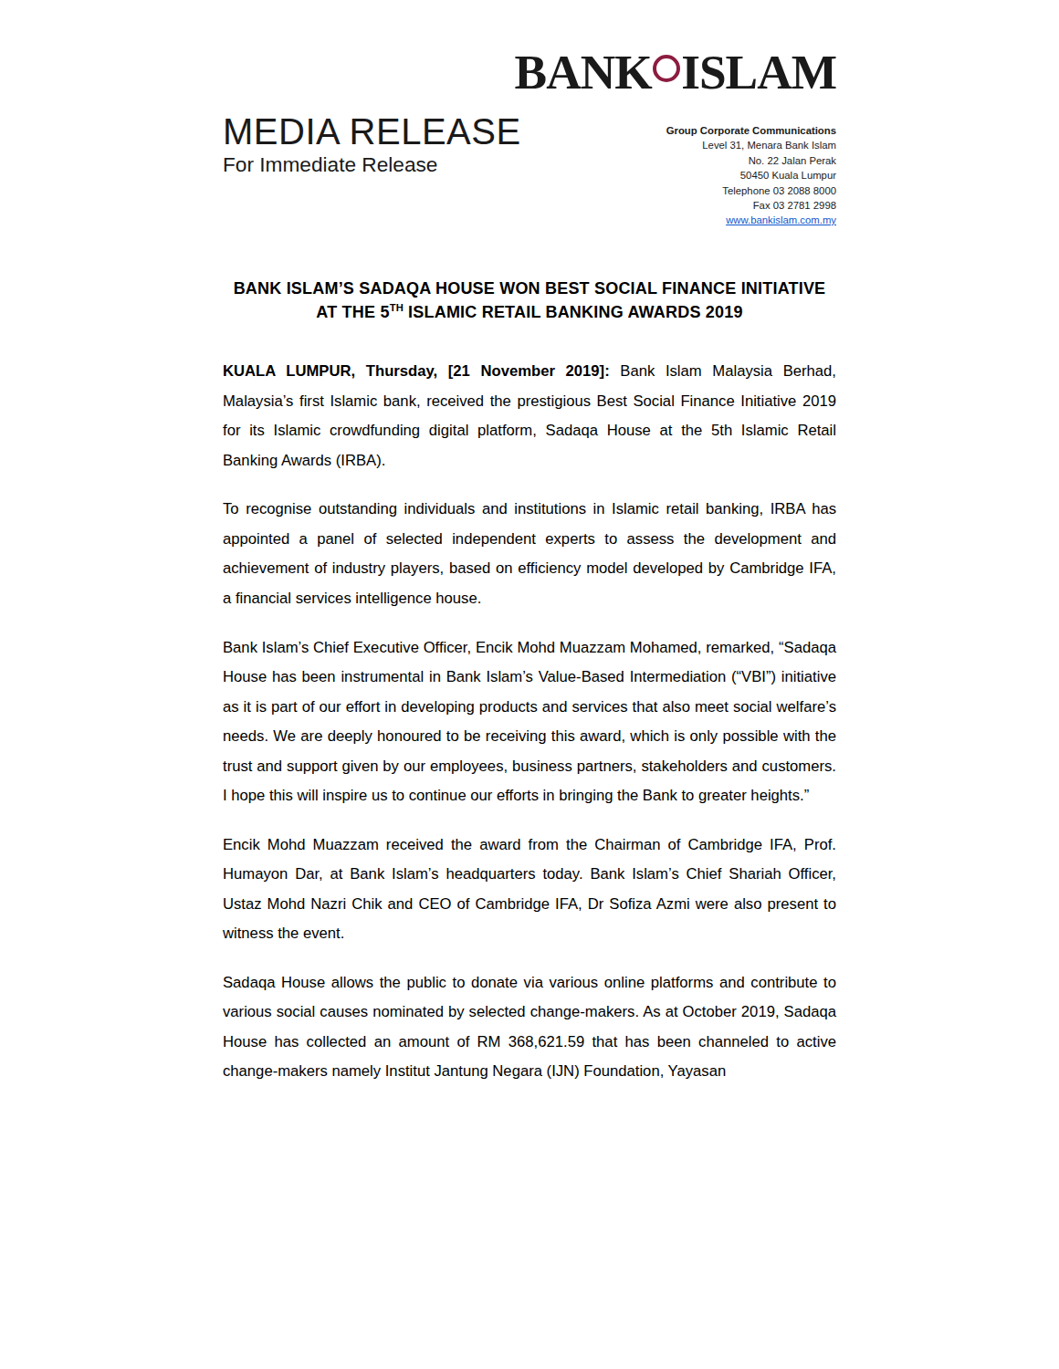BANK ISLAM
MEDIA RELEASE
For Immediate Release
Group Corporate Communications
Level 31, Menara Bank Islam
No. 22 Jalan Perak
50450 Kuala Lumpur
Telephone 03 2088 8000
Fax 03 2781 2998
www.bankislam.com.my
BANK ISLAM’S SADAQA HOUSE WON BEST SOCIAL FINANCE INITIATIVE
AT THE 5TH ISLAMIC RETAIL BANKING AWARDS 2019
KUALA LUMPUR, Thursday, [21 November 2019]: Bank Islam Malaysia Berhad, Malaysia’s first Islamic bank, received the prestigious Best Social Finance Initiative 2019 for its Islamic crowdfunding digital platform, Sadaqa House at the 5th Islamic Retail Banking Awards (IRBA).
To recognise outstanding individuals and institutions in Islamic retail banking, IRBA has appointed a panel of selected independent experts to assess the development and achievement of industry players, based on efficiency model developed by Cambridge IFA, a financial services intelligence house.
Bank Islam’s Chief Executive Officer, Encik Mohd Muazzam Mohamed, remarked, “Sadaqa House has been instrumental in Bank Islam’s Value-Based Intermediation (“VBI”) initiative as it is part of our effort in developing products and services that also meet social welfare’s needs. We are deeply honoured to be receiving this award, which is only possible with the trust and support given by our employees, business partners, stakeholders and customers. I hope this will inspire us to continue our efforts in bringing the Bank to greater heights.”
Encik Mohd Muazzam received the award from the Chairman of Cambridge IFA, Prof. Humayon Dar, at Bank Islam’s headquarters today. Bank Islam’s Chief Shariah Officer, Ustaz Mohd Nazri Chik and CEO of Cambridge IFA, Dr Sofiza Azmi were also present to witness the event.
Sadaqa House allows the public to donate via various online platforms and contribute to various social causes nominated by selected change-makers. As at October 2019, Sadaqa House has collected an amount of RM 368,621.59 that has been channeled to active change-makers namely Institut Jantung Negara (IJN) Foundation, Yayasan